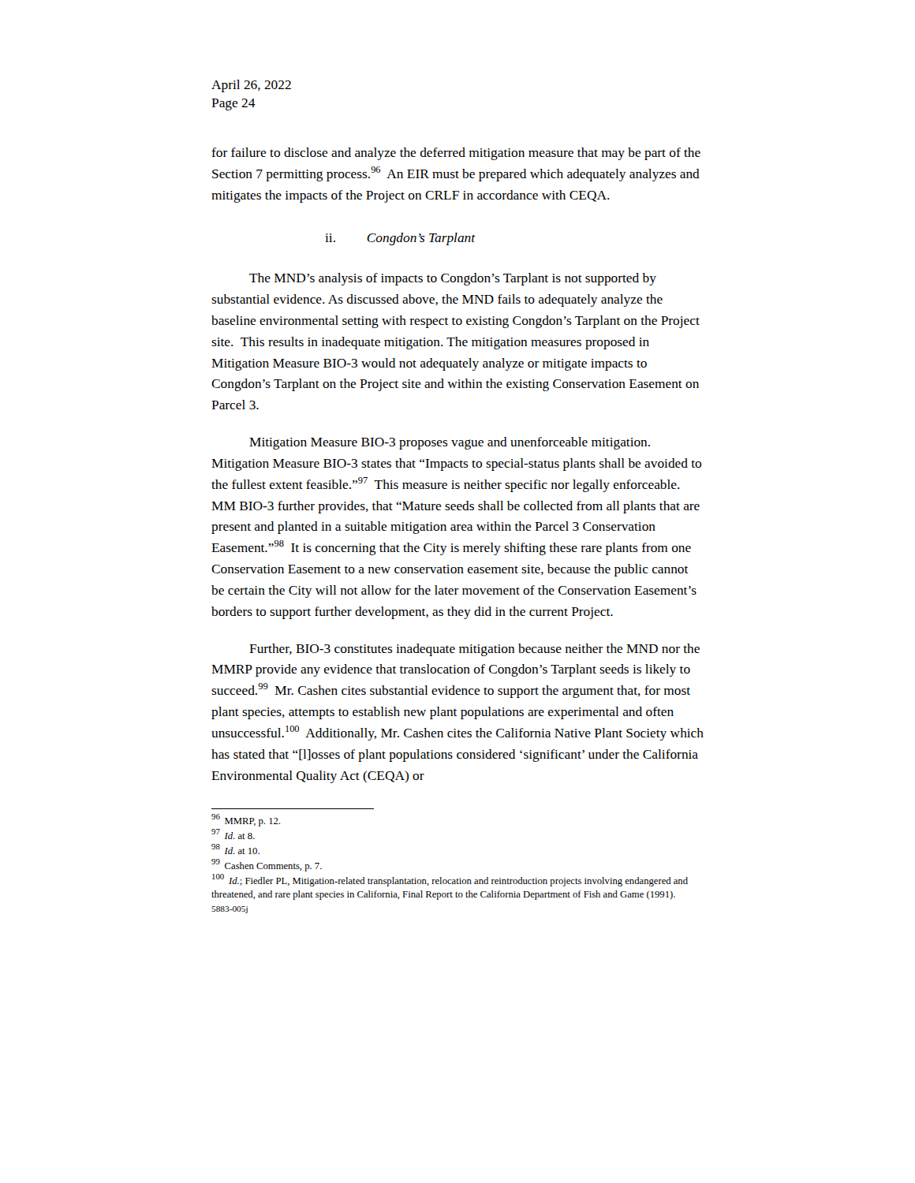April 26, 2022
Page 24
for failure to disclose and analyze the deferred mitigation measure that may be part of the Section 7 permitting process.96 An EIR must be prepared which adequately analyzes and mitigates the impacts of the Project on CRLF in accordance with CEQA.
ii. Congdon’s Tarplant
The MND’s analysis of impacts to Congdon’s Tarplant is not supported by substantial evidence. As discussed above, the MND fails to adequately analyze the baseline environmental setting with respect to existing Congdon’s Tarplant on the Project site. This results in inadequate mitigation. The mitigation measures proposed in Mitigation Measure BIO-3 would not adequately analyze or mitigate impacts to Congdon’s Tarplant on the Project site and within the existing Conservation Easement on Parcel 3.
Mitigation Measure BIO-3 proposes vague and unenforceable mitigation. Mitigation Measure BIO-3 states that “Impacts to special-status plants shall be avoided to the fullest extent feasible.”97 This measure is neither specific nor legally enforceable. MM BIO-3 further provides, that “Mature seeds shall be collected from all plants that are present and planted in a suitable mitigation area within the Parcel 3 Conservation Easement.”98 It is concerning that the City is merely shifting these rare plants from one Conservation Easement to a new conservation easement site, because the public cannot be certain the City will not allow for the later movement of the Conservation Easement’s borders to support further development, as they did in the current Project.
Further, BIO-3 constitutes inadequate mitigation because neither the MND nor the MMRP provide any evidence that translocation of Congdon’s Tarplant seeds is likely to succeed.99 Mr. Cashen cites substantial evidence to support the argument that, for most plant species, attempts to establish new plant populations are experimental and often unsuccessful.100 Additionally, Mr. Cashen cites the California Native Plant Society which has stated that “[l]osses of plant populations considered ‘significant’ under the California Environmental Quality Act (CEQA) or
96 MMRP, p. 12.
97 Id. at 8.
98 Id. at 10.
99 Cashen Comments, p. 7.
100 Id.; Fiedler PL, Mitigation-related transplantation, relocation and reintroduction projects involving endangered and threatened, and rare plant species in California, Final Report to the California Department of Fish and Game (1991).
5883-005j